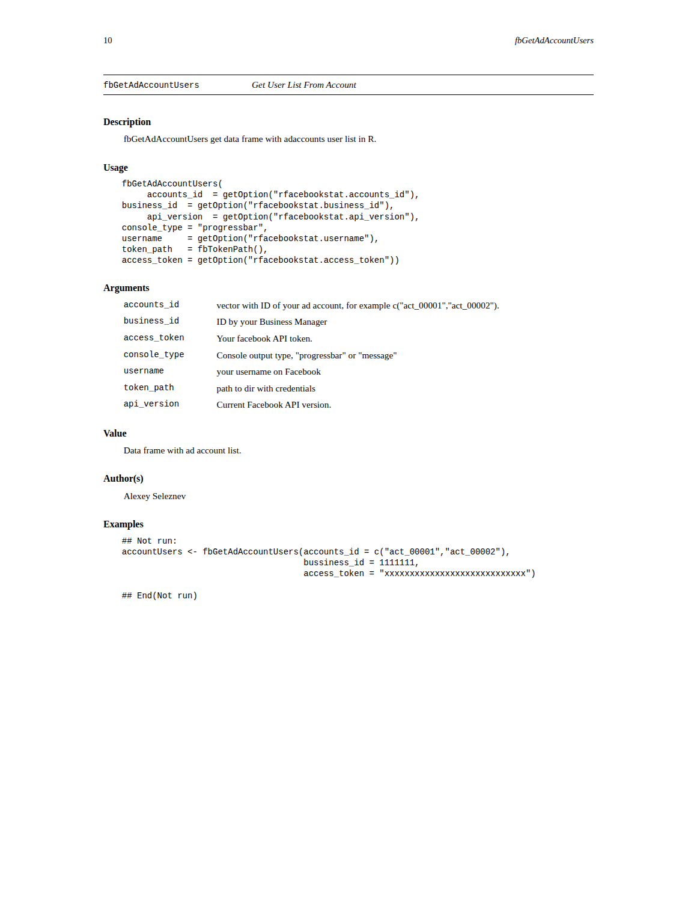10 fbGetAdAccountUsers
fbGetAdAccountUsers Get User List From Account
Description
fbGetAdAccountUsers get data frame with adaccounts user list in R.
Usage
fbGetAdAccountUsers(
     accounts_id  = getOption("rfacebookstat.accounts_id"),
business_id  = getOption("rfacebookstat.business_id"),
     api_version  = getOption("rfacebookstat.api_version"),
console_type = "progressbar",
username     = getOption("rfacebookstat.username"),
token_path   = fbTokenPath(),
access_token = getOption("rfacebookstat.access_token"))
Arguments
accounts_id
vector with ID of your ad account, for example c("act_00001","act_00002").
business_id
ID by your Business Manager
access_token
Your facebook API token.
console_type
Console output type, "progressbar" or "message"
username
your username on Facebook
token_path
path to dir with credentials
api_version
Current Facebook API version.
Value
Data frame with ad account list.
Author(s)
Alexey Seleznev
Examples
## Not run:
accountUsers <- fbGetAdAccountUsers(accounts_id = c("act_00001","act_00002"),
                                    bussiness_id = 1111111,
                                    access_token = "xxxxxxxxxxxxxxxxxxxxxxxxxxxx")

## End(Not run)